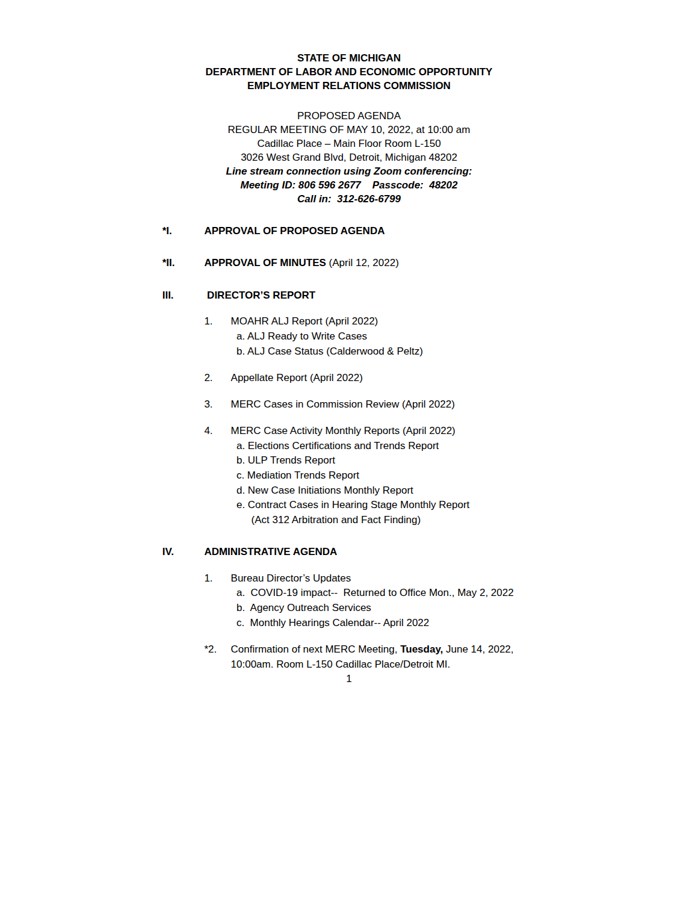STATE OF MICHIGAN DEPARTMENT OF LABOR AND ECONOMIC OPPORTUNITY EMPLOYMENT RELATIONS COMMISSION
PROPOSED AGENDA REGULAR MEETING OF MAY 10, 2022, at 10:00 am Cadillac Place – Main Floor Room L-150 3026 West Grand Blvd, Detroit, Michigan 48202 Line stream connection using Zoom conferencing: Meeting ID: 806 596 2677 Passcode: 48202 Call in: 312-626-6799
*I. APPROVAL OF PROPOSED AGENDA
*II. APPROVAL OF MINUTES (April 12, 2022)
III. DIRECTOR’S REPORT
1. MOAHR ALJ Report (April 2022) a. ALJ Ready to Write Cases b. ALJ Case Status (Calderwood & Peltz)
2. Appellate Report (April 2022)
3. MERC Cases in Commission Review (April 2022)
4. MERC Case Activity Monthly Reports (April 2022) a. Elections Certifications and Trends Report b. ULP Trends Report c. Mediation Trends Report d. New Case Initiations Monthly Report e. Contract Cases in Hearing Stage Monthly Report (Act 312 Arbitration and Fact Finding)
IV. ADMINISTRATIVE AGENDA
1. Bureau Director’s Updates a. COVID-19 impact-- Returned to Office Mon., May 2, 2022 b. Agency Outreach Services c. Monthly Hearings Calendar-- April 2022
*2. Confirmation of next MERC Meeting, Tuesday, June 14, 2022, 10:00am. Room L-150 Cadillac Place/Detroit MI.
1